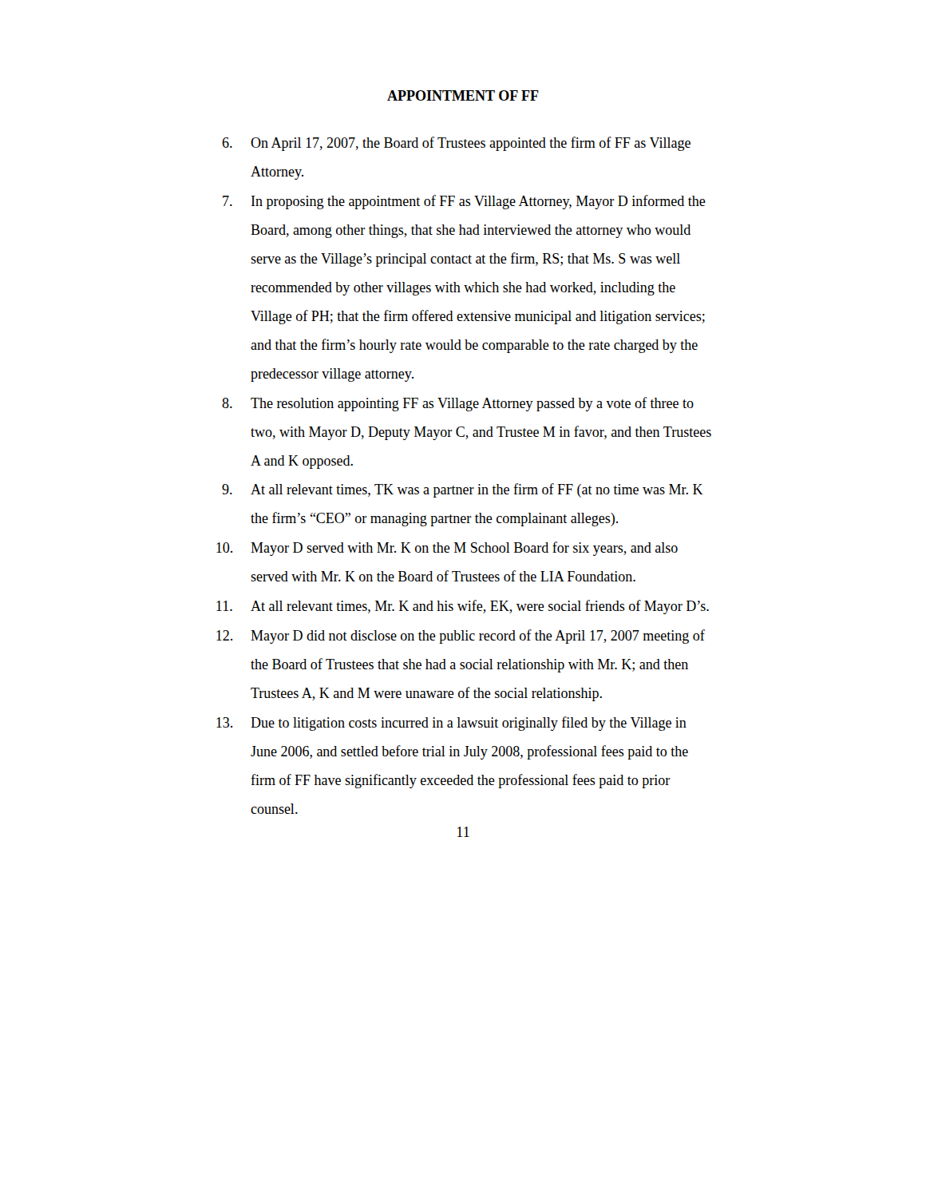Appointment of FF
6. On April 17, 2007, the Board of Trustees appointed the firm of FF as Village Attorney.
7. In proposing the appointment of FF as Village Attorney, Mayor D informed the Board, among other things, that she had interviewed the attorney who would serve as the Village’s principal contact at the firm, RS; that Ms. S was well recommended by other villages with which she had worked, including the Village of PH; that the firm offered extensive municipal and litigation services; and that the firm’s hourly rate would be comparable to the rate charged by the predecessor village attorney.
8. The resolution appointing FF as Village Attorney passed by a vote of three to two, with Mayor D, Deputy Mayor C, and Trustee M in favor, and then Trustees A and K opposed.
9. At all relevant times, TK was a partner in the firm of FF (at no time was Mr. K the firm’s “CEO” or managing partner the complainant alleges).
10. Mayor D served with Mr. K on the M School Board for six years, and also served with Mr. K on the Board of Trustees of the LIA Foundation.
11. At all relevant times, Mr. K and his wife, EK, were social friends of Mayor D’s.
12. Mayor D did not disclose on the public record of the April 17, 2007 meeting of the Board of Trustees that she had a social relationship with Mr. K; and then Trustees A, K and M were unaware of the social relationship.
13. Due to litigation costs incurred in a lawsuit originally filed by the Village in June 2006, and settled before trial in July 2008, professional fees paid to the firm of FF have significantly exceeded the professional fees paid to prior counsel.
11